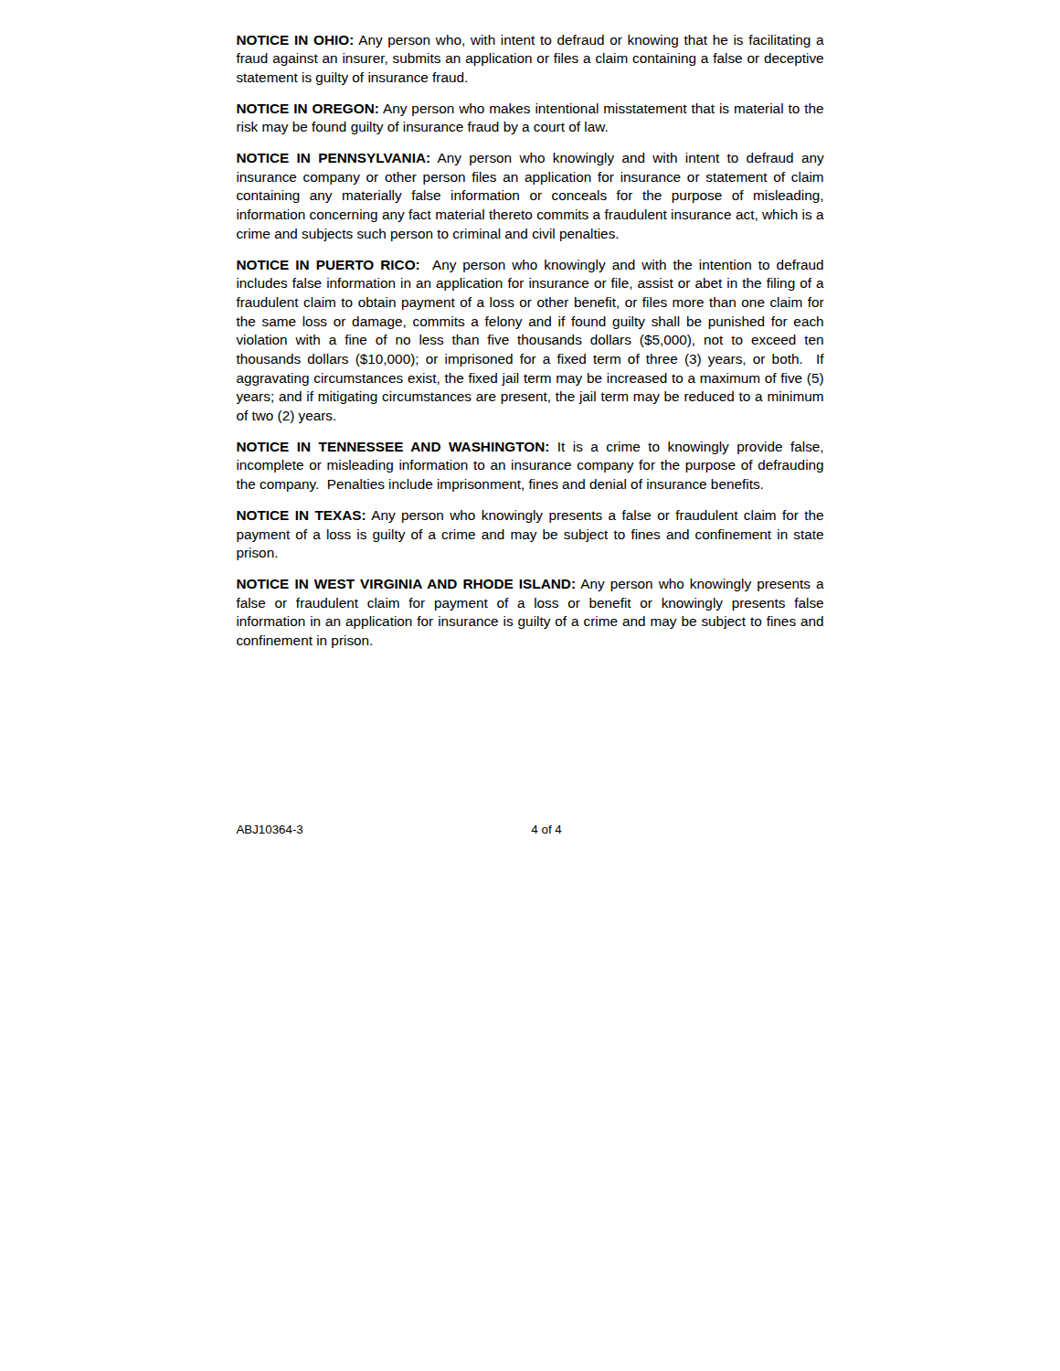NOTICE IN OHIO: Any person who, with intent to defraud or knowing that he is facilitating a fraud against an insurer, submits an application or files a claim containing a false or deceptive statement is guilty of insurance fraud.
NOTICE IN OREGON: Any person who makes intentional misstatement that is material to the risk may be found guilty of insurance fraud by a court of law.
NOTICE IN PENNSYLVANIA: Any person who knowingly and with intent to defraud any insurance company or other person files an application for insurance or statement of claim containing any materially false information or conceals for the purpose of misleading, information concerning any fact material thereto commits a fraudulent insurance act, which is a crime and subjects such person to criminal and civil penalties.
NOTICE IN PUERTO RICO: Any person who knowingly and with the intention to defraud includes false information in an application for insurance or file, assist or abet in the filing of a fraudulent claim to obtain payment of a loss or other benefit, or files more than one claim for the same loss or damage, commits a felony and if found guilty shall be punished for each violation with a fine of no less than five thousands dollars ($5,000), not to exceed ten thousands dollars ($10,000); or imprisoned for a fixed term of three (3) years, or both. If aggravating circumstances exist, the fixed jail term may be increased to a maximum of five (5) years; and if mitigating circumstances are present, the jail term may be reduced to a minimum of two (2) years.
NOTICE IN TENNESSEE AND WASHINGTON: It is a crime to knowingly provide false, incomplete or misleading information to an insurance company for the purpose of defrauding the company. Penalties include imprisonment, fines and denial of insurance benefits.
NOTICE IN TEXAS: Any person who knowingly presents a false or fraudulent claim for the payment of a loss is guilty of a crime and may be subject to fines and confinement in state prison.
NOTICE IN WEST VIRGINIA AND RHODE ISLAND: Any person who knowingly presents a false or fraudulent claim for payment of a loss or benefit or knowingly presents false information in an application for insurance is guilty of a crime and may be subject to fines and confinement in prison.
ABJ10364-3
4 of 4